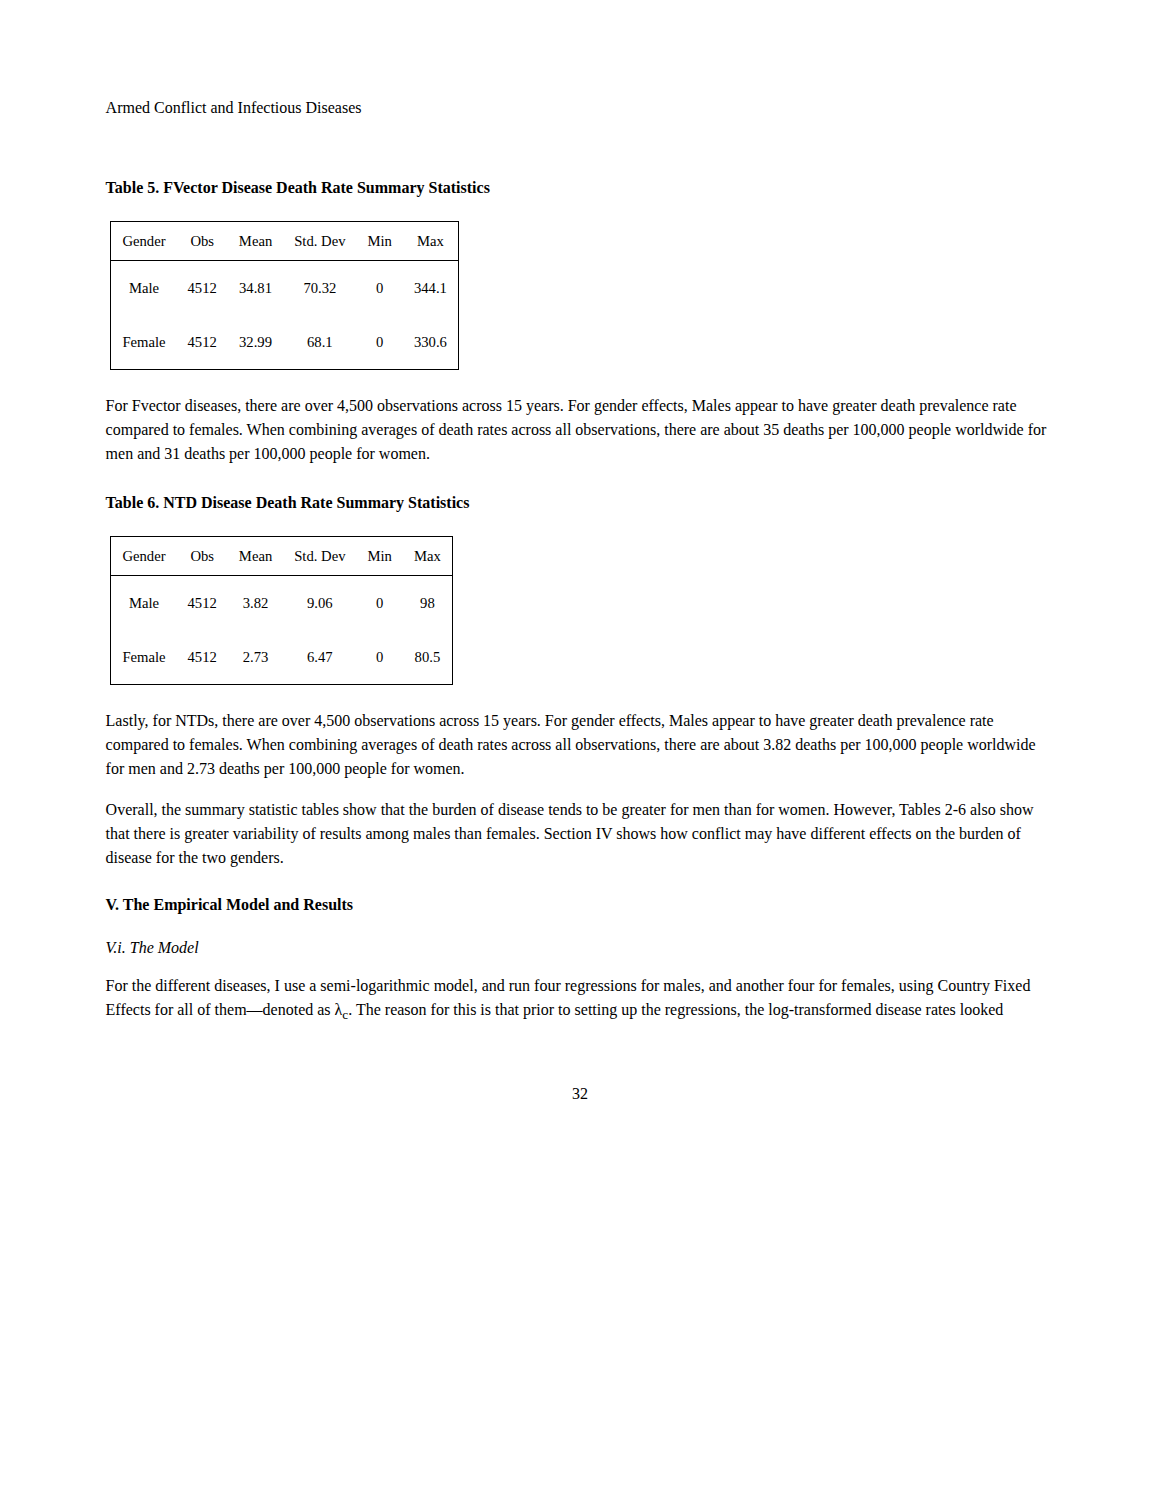Armed Conflict and Infectious Diseases
Table 5. FVector Disease Death Rate Summary Statistics
| Gender | Obs | Mean | Std. Dev | Min | Max |
| --- | --- | --- | --- | --- | --- |
| Male | 4512 | 34.81 | 70.32 | 0 | 344.1 |
| Female | 4512 | 32.99 | 68.1 | 0 | 330.6 |
For Fvector diseases, there are over 4,500 observations across 15 years. For gender effects, Males appear to have greater death prevalence rate compared to females. When combining averages of death rates across all observations, there are about 35 deaths per 100,000 people worldwide for men and 31 deaths per 100,000 people for women.
Table 6. NTD Disease Death Rate Summary Statistics
| Gender | Obs | Mean | Std. Dev | Min | Max |
| --- | --- | --- | --- | --- | --- |
| Male | 4512 | 3.82 | 9.06 | 0 | 98 |
| Female | 4512 | 2.73 | 6.47 | 0 | 80.5 |
Lastly, for NTDs, there are over 4,500 observations across 15 years. For gender effects, Males appear to have greater death prevalence rate compared to females. When combining averages of death rates across all observations, there are about 3.82 deaths per 100,000 people worldwide for men and 2.73 deaths per 100,000 people for women.
Overall, the summary statistic tables show that the burden of disease tends to be greater for men than for women. However, Tables 2-6 also show that there is greater variability of results among males than females. Section IV shows how conflict may have different effects on the burden of disease for the two genders.
V. The Empirical Model and Results
V.i. The Model
For the different diseases, I use a semi-logarithmic model, and run four regressions for males, and another four for females, using Country Fixed Effects for all of them—denoted as λc. The reason for this is that prior to setting up the regressions, the log-transformed disease rates looked
32